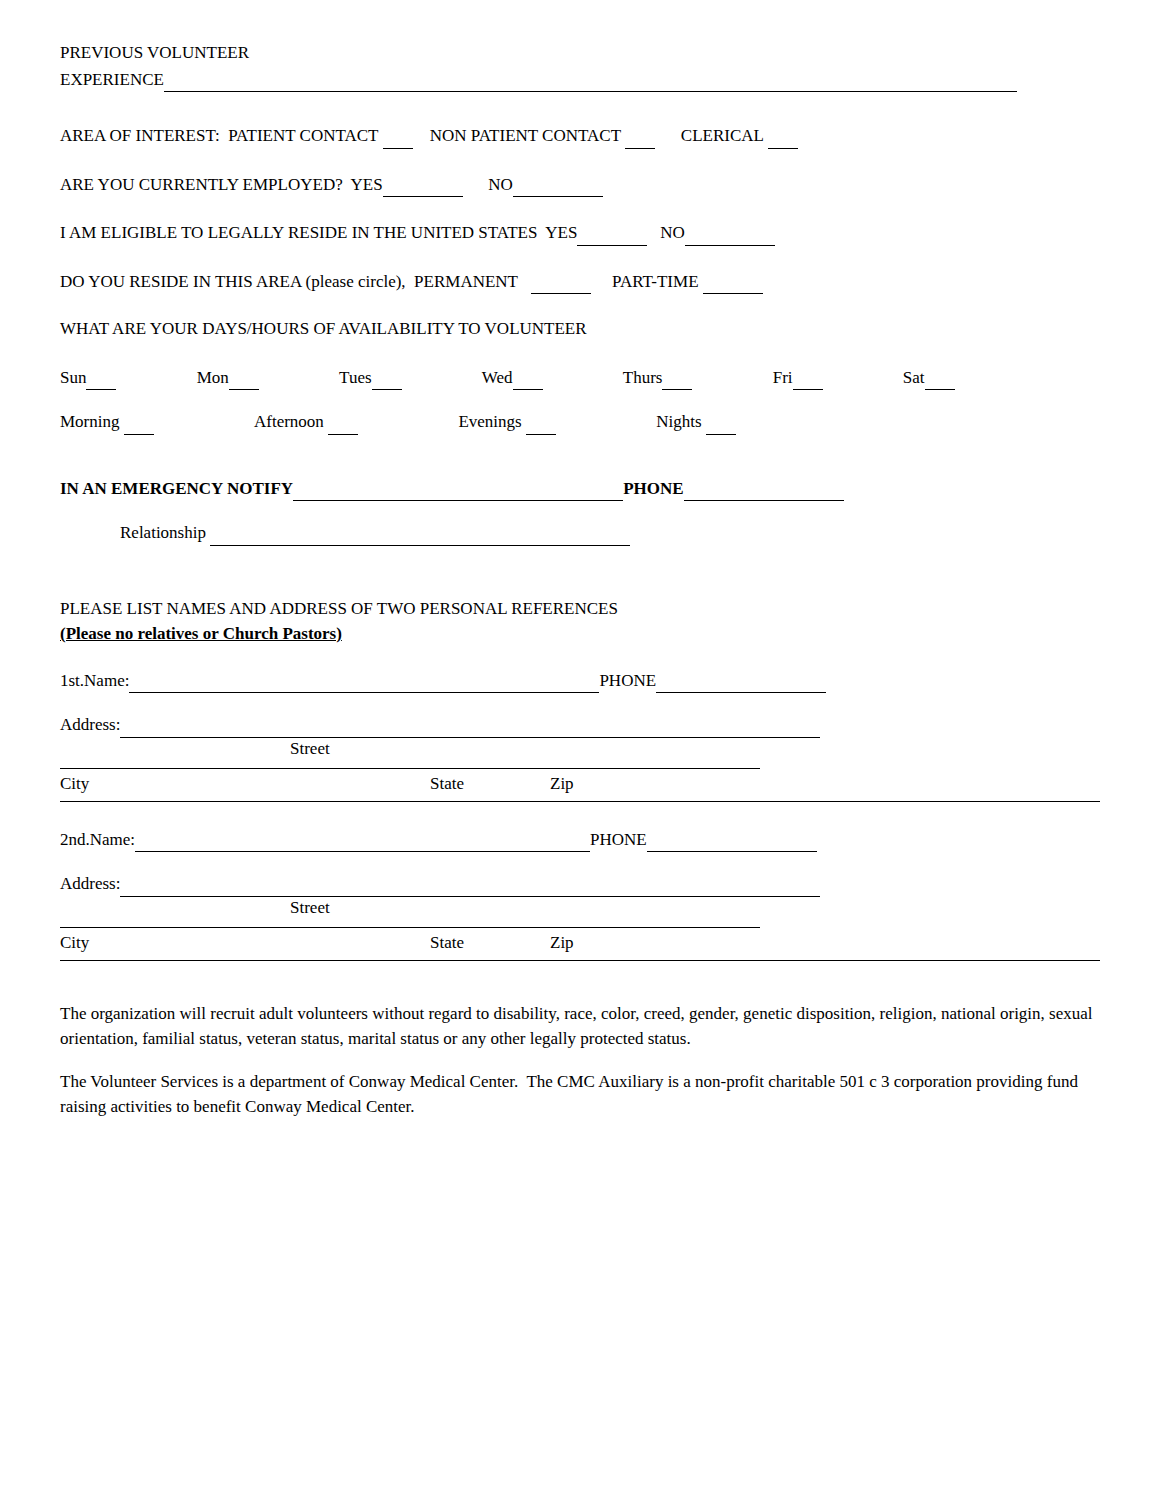PREVIOUS VOLUNTEER EXPERIENCE
AREA OF INTEREST: PATIENT CONTACT NON PATIENT CONTACT CLERICAL
ARE YOU CURRENTLY EMPLOYED? YES NO
I AM ELIGIBLE TO LEGALLY RESIDE IN THE UNITED STATES YES NO
DO YOU RESIDE IN THIS AREA (please circle), PERMANENT PART-TIME
WHAT ARE YOUR DAYS/HOURS OF AVAILABILITY TO VOLUNTEER
Sun Mon Tues Wed Thurs Fri Sat
Morning Afternoon Evenings Nights
IN AN EMERGENCY NOTIFY PHONE
Relationship
PLEASE LIST NAMES AND ADDRESS OF TWO PERSONAL REFERENCES
(Please no relatives or Church Pastors)
1st.Name: PHONE
Address:
Street
City State Zip
2nd.Name: PHONE
Address:
Street
City State Zip
The organization will recruit adult volunteers without regard to disability, race, color, creed, gender, genetic disposition, religion, national origin, sexual orientation, familial status, veteran status, marital status or any other legally protected status.
The Volunteer Services is a department of Conway Medical Center. The CMC Auxiliary is a non-profit charitable 501 c 3 corporation providing fund raising activities to benefit Conway Medical Center.